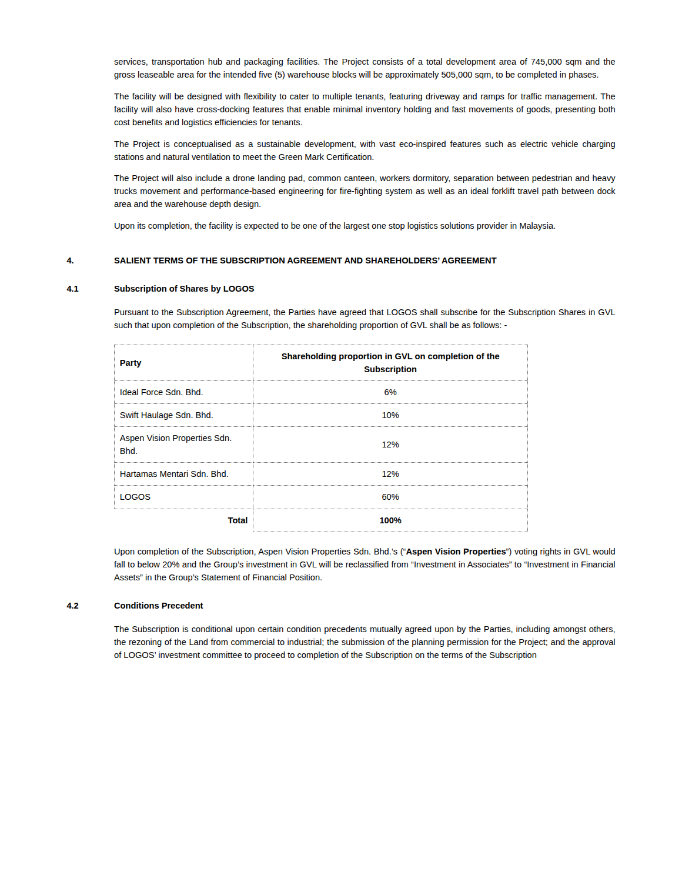services, transportation hub and packaging facilities. The Project consists of a total development area of 745,000 sqm and the gross leaseable area for the intended five (5) warehouse blocks will be approximately 505,000 sqm, to be completed in phases.
The facility will be designed with flexibility to cater to multiple tenants, featuring driveway and ramps for traffic management. The facility will also have cross-docking features that enable minimal inventory holding and fast movements of goods, presenting both cost benefits and logistics efficiencies for tenants.
The Project is conceptualised as a sustainable development, with vast eco-inspired features such as electric vehicle charging stations and natural ventilation to meet the Green Mark Certification.
The Project will also include a drone landing pad, common canteen, workers dormitory, separation between pedestrian and heavy trucks movement and performance-based engineering for fire-fighting system as well as an ideal forklift travel path between dock area and the warehouse depth design.
Upon its completion, the facility is expected to be one of the largest one stop logistics solutions provider in Malaysia.
4. SALIENT TERMS OF THE SUBSCRIPTION AGREEMENT AND SHAREHOLDERS’ AGREEMENT
4.1 Subscription of Shares by LOGOS
Pursuant to the Subscription Agreement, the Parties have agreed that LOGOS shall subscribe for the Subscription Shares in GVL such that upon completion of the Subscription, the shareholding proportion of GVL shall be as follows: -
| Party | Shareholding proportion in GVL on completion of the Subscription |
| --- | --- |
| Ideal Force Sdn. Bhd. | 6% |
| Swift Haulage Sdn. Bhd. | 10% |
| Aspen Vision Properties Sdn. Bhd. | 12% |
| Hartamas Mentari Sdn. Bhd. | 12% |
| LOGOS | 60% |
| Total | 100% |
Upon completion of the Subscription, Aspen Vision Properties Sdn. Bhd.’s (“Aspen Vision Properties”) voting rights in GVL would fall to below 20% and the Group’s investment in GVL will be reclassified from “Investment in Associates” to “Investment in Financial Assets” in the Group’s Statement of Financial Position.
4.2 Conditions Precedent
The Subscription is conditional upon certain condition precedents mutually agreed upon by the Parties, including amongst others, the rezoning of the Land from commercial to industrial; the submission of the planning permission for the Project; and the approval of LOGOS’ investment committee to proceed to completion of the Subscription on the terms of the Subscription